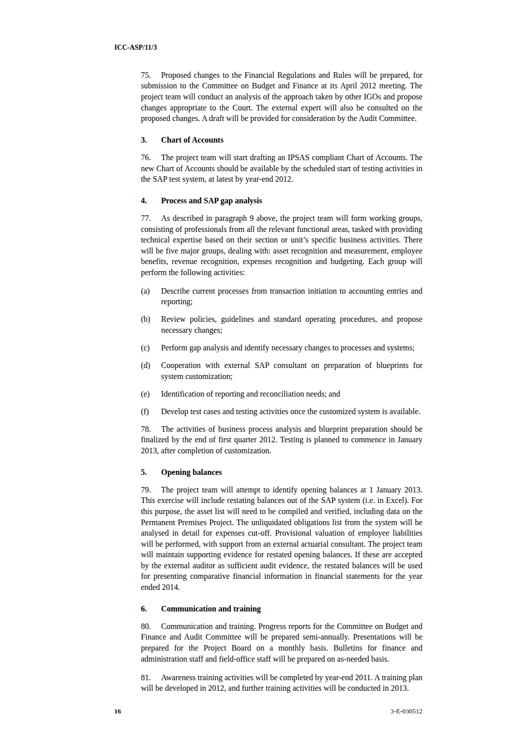ICC-ASP/11/3
75. Proposed changes to the Financial Regulations and Rules will be prepared, for submission to the Committee on Budget and Finance at its April 2012 meeting. The project team will conduct an analysis of the approach taken by other IGOs and propose changes appropriate to the Court. The external expert will also be consulted on the proposed changes. A draft will be provided for consideration by the Audit Committee.
3. Chart of Accounts
76. The project team will start drafting an IPSAS compliant Chart of Accounts. The new Chart of Accounts should be available by the scheduled start of testing activities in the SAP test system, at latest by year-end 2012.
4. Process and SAP gap analysis
77. As described in paragraph 9 above, the project team will form working groups, consisting of professionals from all the relevant functional areas, tasked with providing technical expertise based on their section or unit’s specific business activities. There will be five major groups, dealing with: asset recognition and measurement, employee benefits, revenue recognition, expenses recognition and budgeting. Each group will perform the following activities:
(a) Describe current processes from transaction initiation to accounting entries and reporting;
(b) Review policies, guidelines and standard operating procedures, and propose necessary changes;
(c) Perform gap analysis and identify necessary changes to processes and systems;
(d) Cooperation with external SAP consultant on preparation of blueprints for system customization;
(e) Identification of reporting and reconciliation needs; and
(f) Develop test cases and testing activities once the customized system is available.
78. The activities of business process analysis and blueprint preparation should be finalized by the end of first quarter 2012. Testing is planned to commence in January 2013, after completion of customization.
5. Opening balances
79. The project team will attempt to identify opening balances at 1 January 2013. This exercise will include restating balances out of the SAP system (i.e. in Excel). For this purpose, the asset list will need to be compiled and verified, including data on the Permanent Premises Project. The unliquidated obligations list from the system will be analysed in detail for expenses cut-off. Provisional valuation of employee liabilities will be performed, with support from an external actuarial consultant. The project team will maintain supporting evidence for restated opening balances. If these are accepted by the external auditor as sufficient audit evidence, the restated balances will be used for presenting comparative financial information in financial statements for the year ended 2014.
6. Communication and training
80. Communication and training. Progress reports for the Committee on Budget and Finance and Audit Committee will be prepared semi-annually. Presentations will be prepared for the Project Board on a monthly basis. Bulletins for finance and administration staff and field-office staff will be prepared on as-needed basis.
81. Awareness training activities will be completed by year-end 2011. A training plan will be developed in 2012, and further training activities will be conducted in 2013.
16 3-E-030512